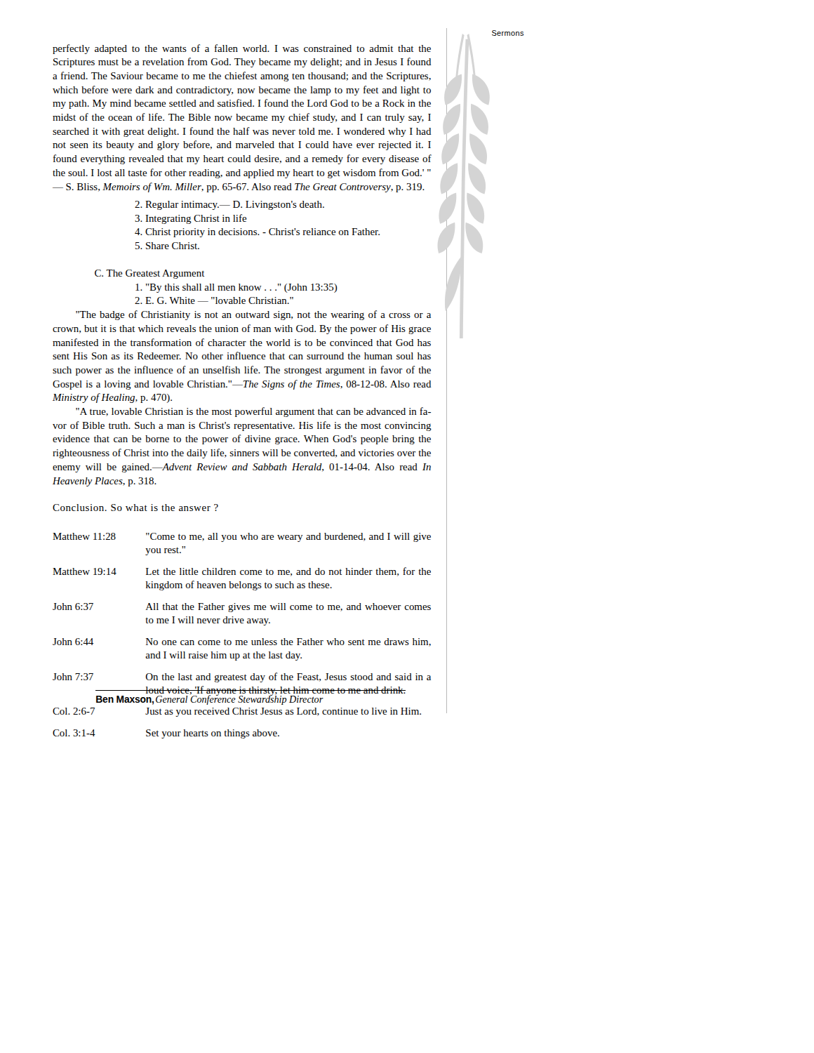Sermons
perfectly adapted to the wants of a fallen world. I was constrained to admit that the Scriptures must be a revelation from God. They became my delight; and in Jesus I found a friend. The Saviour became to me the chiefest among ten thousand; and the Scriptures, which before were dark and contradictory, now became the lamp to my feet and light to my path. My mind became settled and satisfied. I found the Lord God to be a Rock in the midst of the ocean of life. The Bible now became my chief study, and I can truly say, I searched it with great delight. I found the half was never told me. I wondered why I had not seen its beauty and glory before, and marveled that I could have ever rejected it. I found everything revealed that my heart could desire, and a remedy for every disease of the soul. I lost all taste for other reading, and applied my heart to get wisdom from God.' " — S. Bliss, Memoirs of Wm. Miller, pp. 65-67. Also read The Great Controversy, p. 319.
2. Regular intimacy.— D. Livingston's death.
3. Integrating Christ in life
4. Christ priority in decisions. - Christ's reliance on Father.
5. Share Christ.
C. The Greatest Argument
1. "By this shall all men know . . ." (John 13:35)
2. E. G. White — "lovable Christian."
"The badge of Christianity is not an outward sign, not the wearing of a cross or a crown, but it is that which reveals the union of man with God. By the power of His grace manifested in the transformation of character the world is to be convinced that God has sent His Son as its Redeemer. No other influence that can surround the human soul has such power as the influence of an unselfish life. The strongest argument in favor of the Gospel is a loving and lovable Christian."—The Signs of the Times, 08-12-08. Also read Ministry of Healing, p. 470).
"A true, lovable Christian is the most powerful argument that can be advanced in favor of Bible truth. Such a man is Christ's representative. His life is the most convincing evidence that can be borne to the power of divine grace. When God's people bring the righteousness of Christ into the daily life, sinners will be converted, and victories over the enemy will be gained.—Advent Review and Sabbath Herald, 01-14-04. Also read In Heavenly Places, p. 318.
Conclusion. So what is the answer ?
| Matthew 11:28 | "Come to me, all you who are weary and burdened, and I will give you rest." |
| Matthew 19:14 | Let the little children come to me, and do not hinder them, for the kingdom of heaven belongs to such as these. |
| John 6:37 | All that the Father gives me will come to me, and whoever comes to me I will never drive away. |
| John 6:44 | No one can come to me unless the Father who sent me draws him, and I will raise him up at the last day. |
| John 7:37 | On the last and greatest day of the Feast, Jesus stood and said in a loud voice, 'If anyone is thirsty, let him come to me and drink. |
| Col. 2:6-7 | Just as you received Christ Jesus as Lord, continue to live in Him. |
| Col. 3:1-4 | Set your hearts on things above. |
| Heb. 12:1-2 | Throw off everything that hinders. Let us fix our eyes on Jesus. |
Or better yet, "Love the Lord your God with all your mind"
Ben Maxson, General Conference Stewardship Director